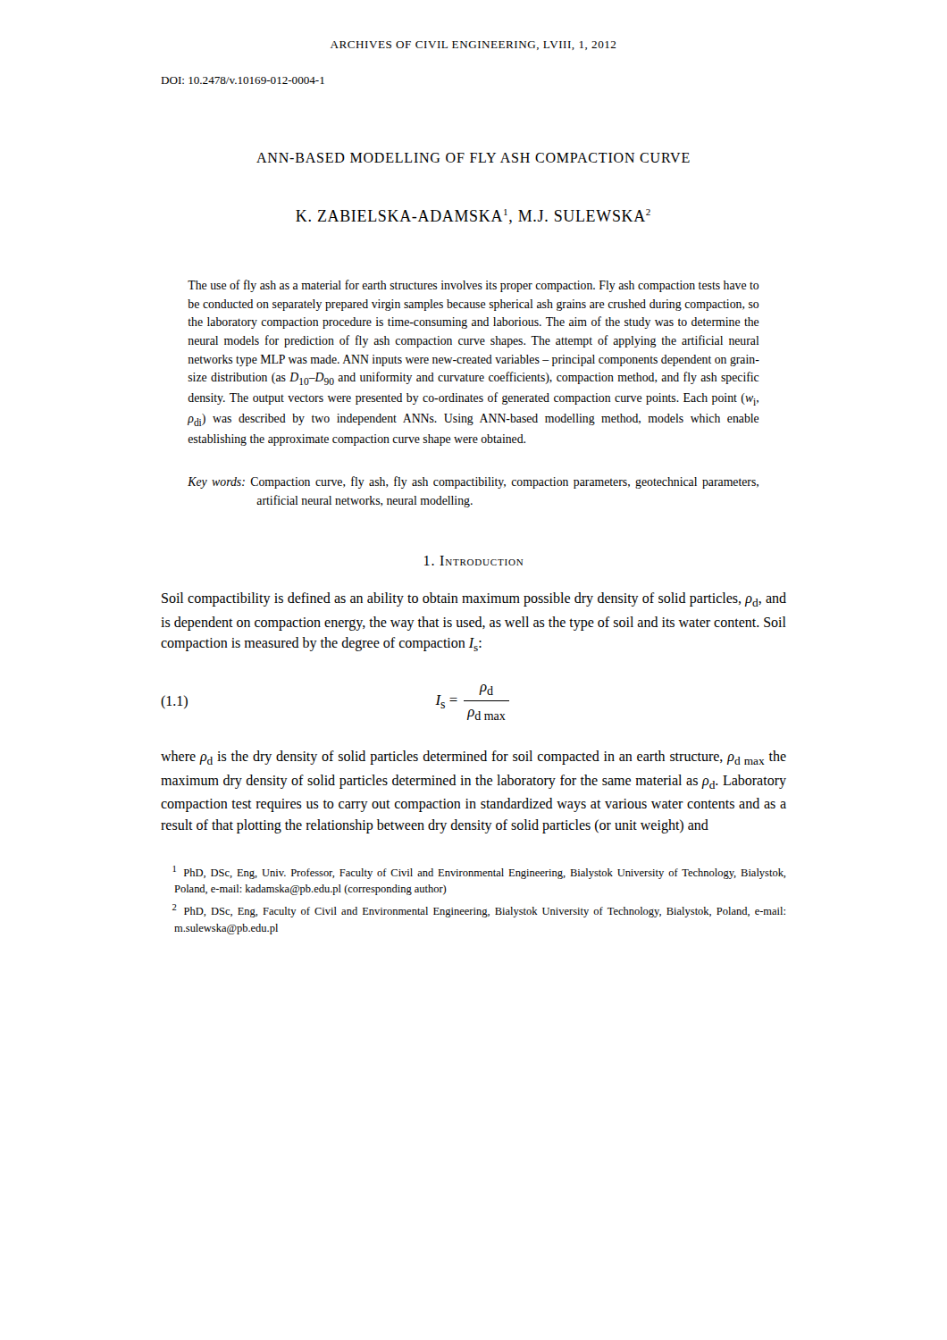ARCHIVES OF CIVIL ENGINEERING, LVIII, 1, 2012
DOI: 10.2478/v.10169-012-0004-1
ANN-BASED MODELLING OF FLY ASH COMPACTION CURVE
K. ZABIELSKA-ADAMSKA1, M.J. SULEWSKA2
The use of fly ash as a material for earth structures involves its proper compaction. Fly ash compaction tests have to be conducted on separately prepared virgin samples because spherical ash grains are crushed during compaction, so the laboratory compaction procedure is time-consuming and laborious. The aim of the study was to determine the neural models for prediction of fly ash compaction curve shapes. The attempt of applying the artificial neural networks type MLP was made. ANN inputs were new-created variables – principal components dependent on grain-size distribution (as D10–D90 and uniformity and curvature coefficients), compaction method, and fly ash specific density. The output vectors were presented by co-ordinates of generated compaction curve points. Each point (wi, ρdi) was described by two independent ANNs. Using ANN-based modelling method, models which enable establishing the approximate compaction curve shape were obtained.
Key words: Compaction curve, fly ash, fly ash compactibility, compaction parameters, geotechnical parameters, artificial neural networks, neural modelling.
1. Introduction
Soil compactibility is defined as an ability to obtain maximum possible dry density of solid particles, ρd, and is dependent on compaction energy, the way that is used, as well as the type of soil and its water content. Soil compaction is measured by the degree of compaction Is:
(1.1) Is = ρd ρd max
where ρd is the dry density of solid particles determined for soil compacted in an earth structure, ρd max the maximum dry density of solid particles determined in the laboratory for the same material as ρd. Laboratory compaction test requires us to carry out compaction in standardized ways at various water contents and as a result of that plotting the relationship between dry density of solid particles (or unit weight) and
1 PhD, DSc, Eng, Univ. Professor, Faculty of Civil and Environmental Engineering, Bialystok University of Technology, Bialystok, Poland, e-mail: kadamska@pb.edu.pl (corresponding author)
2 PhD, DSc, Eng, Faculty of Civil and Environmental Engineering, Bialystok University of Technology, Bialystok, Poland, e-mail: m.sulewska@pb.edu.pl